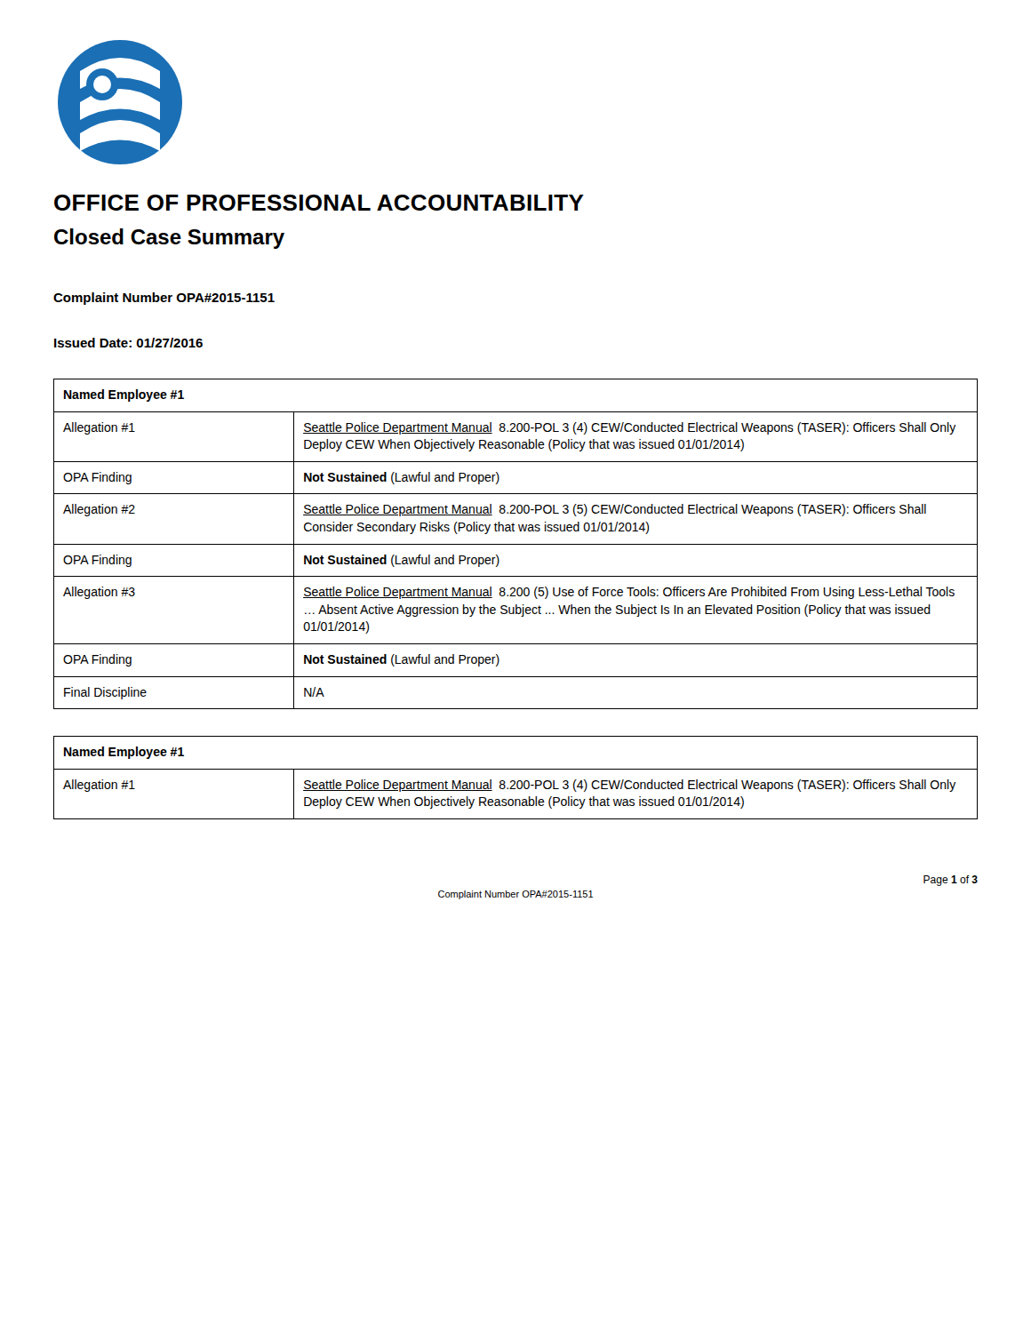OFFICE OF PROFESSIONAL ACCOUNTABILITY
Closed Case Summary
Complaint Number OPA#2015-1151
Issued Date: 01/27/2016
| Named Employee #1 |
| --- |
| Allegation #1 | Seattle Police Department Manual 8.200-POL 3 (4) CEW/Conducted Electrical Weapons (TASER): Officers Shall Only Deploy CEW When Objectively Reasonable (Policy that was issued 01/01/2014) |
| OPA Finding | Not Sustained (Lawful and Proper) |
| Allegation #2 | Seattle Police Department Manual 8.200-POL 3 (5) CEW/Conducted Electrical Weapons (TASER): Officers Shall Consider Secondary Risks (Policy that was issued 01/01/2014) |
| OPA Finding | Not Sustained (Lawful and Proper) |
| Allegation #3 | Seattle Police Department Manual 8.200 (5) Use of Force Tools: Officers Are Prohibited From Using Less-Lethal Tools … Absent Active Aggression by the Subject ... When the Subject Is In an Elevated Position (Policy that was issued 01/01/2014) |
| OPA Finding | Not Sustained (Lawful and Proper) |
| Final Discipline | N/A |
| Named Employee #1 |
| --- |
| Allegation #1 | Seattle Police Department Manual 8.200-POL 3 (4) CEW/Conducted Electrical Weapons (TASER): Officers Shall Only Deploy CEW When Objectively Reasonable (Policy that was issued 01/01/2014) |
Page 1 of 3
Complaint Number OPA#2015-1151